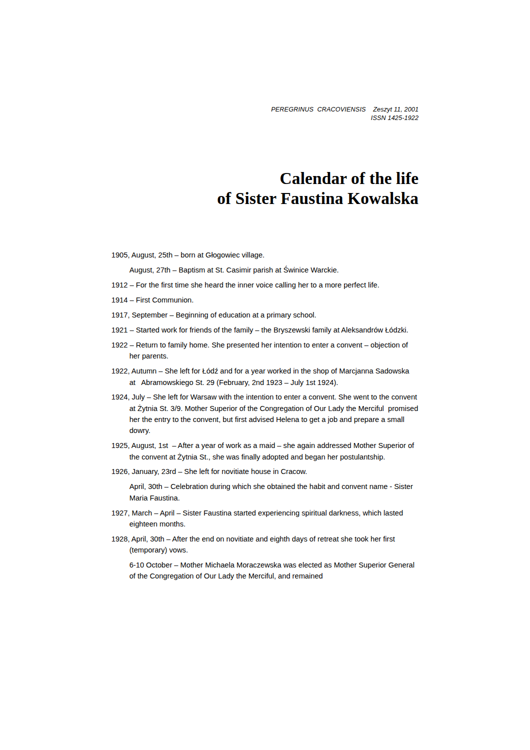PEREGRINUS CRACOVIENSIS Zeszyt 11, 2001
ISSN 1425-1922
Calendar of the life
of Sister Faustina Kowalska
1905, August, 25th – born at Głogowiec village.
August, 27th – Baptism at St. Casimir parish at Świnice Warckie.
1912 – For the first time she heard the inner voice calling her to a more perfect life.
1914 – First Communion.
1917, September – Beginning of education at a primary school.
1921 – Started work for friends of the family – the Bryszewski family at Aleksandrów Łódzki.
1922 – Return to family home. She presented her intention to enter a convent – objection of her parents.
1922, Autumn – She left for Łódź and for a year worked in the shop of Marcjanna Sadowska at Abramowskiego St. 29 (February, 2nd 1923 – July 1st 1924).
1924, July – She left for Warsaw with the intention to enter a convent. She went to the convent at Żytnia St. 3/9. Mother Superior of the Congregation of Our Lady the Merciful promised her the entry to the convent, but first advised Helena to get a job and prepare a small dowry.
1925, August, 1st – After a year of work as a maid – she again addressed Mother Superior of the convent at Żytnia St., she was finally adopted and began her postulantship.
1926, January, 23rd – She left for novitiate house in Cracow.
April, 30th – Celebration during which she obtained the habit and convent name - Sister Maria Faustina.
1927, March – April – Sister Faustina started experiencing spiritual darkness, which lasted eighteen months.
1928, April, 30th – After the end on novitiate and eighth days of retreat she took her first (temporary) vows.
6-10 October – Mother Michaela Moraczewska was elected as Mother Superior General of the Congregation of Our Lady the Merciful, and remained